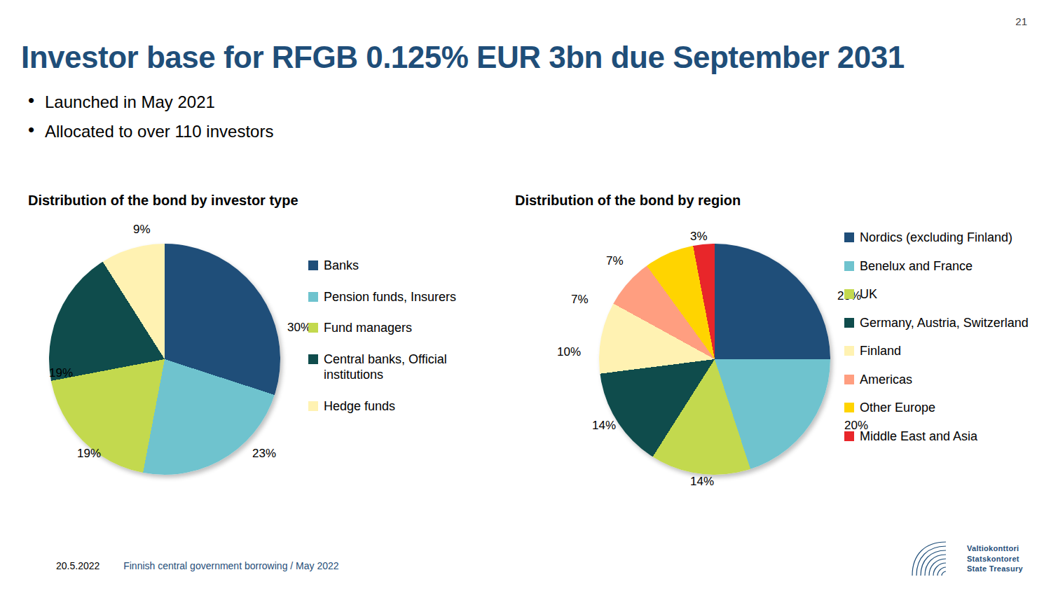21
Investor base for RFGB 0.125% EUR 3bn due September 2031
Launched in May 2021
Allocated to over 110 investors
Distribution of the bond by investor type
30% 23% 19% 19% 9%
Banks
Pension funds, Insurers
Fund managers
Central banks, Official institutions
Hedge funds
Distribution of the bond by region
25% 20% 14% 14% 10% 7% 7% 3%
Nordics (excluding Finland)
Benelux and France
UK
Germany, Austria, Switzerland
Finland
Americas
Other Europe
Middle East and Asia
20.5.2022 Finnish central government borrowing / May 2022
Valtiokonttori
Statskontoret
State Treasury